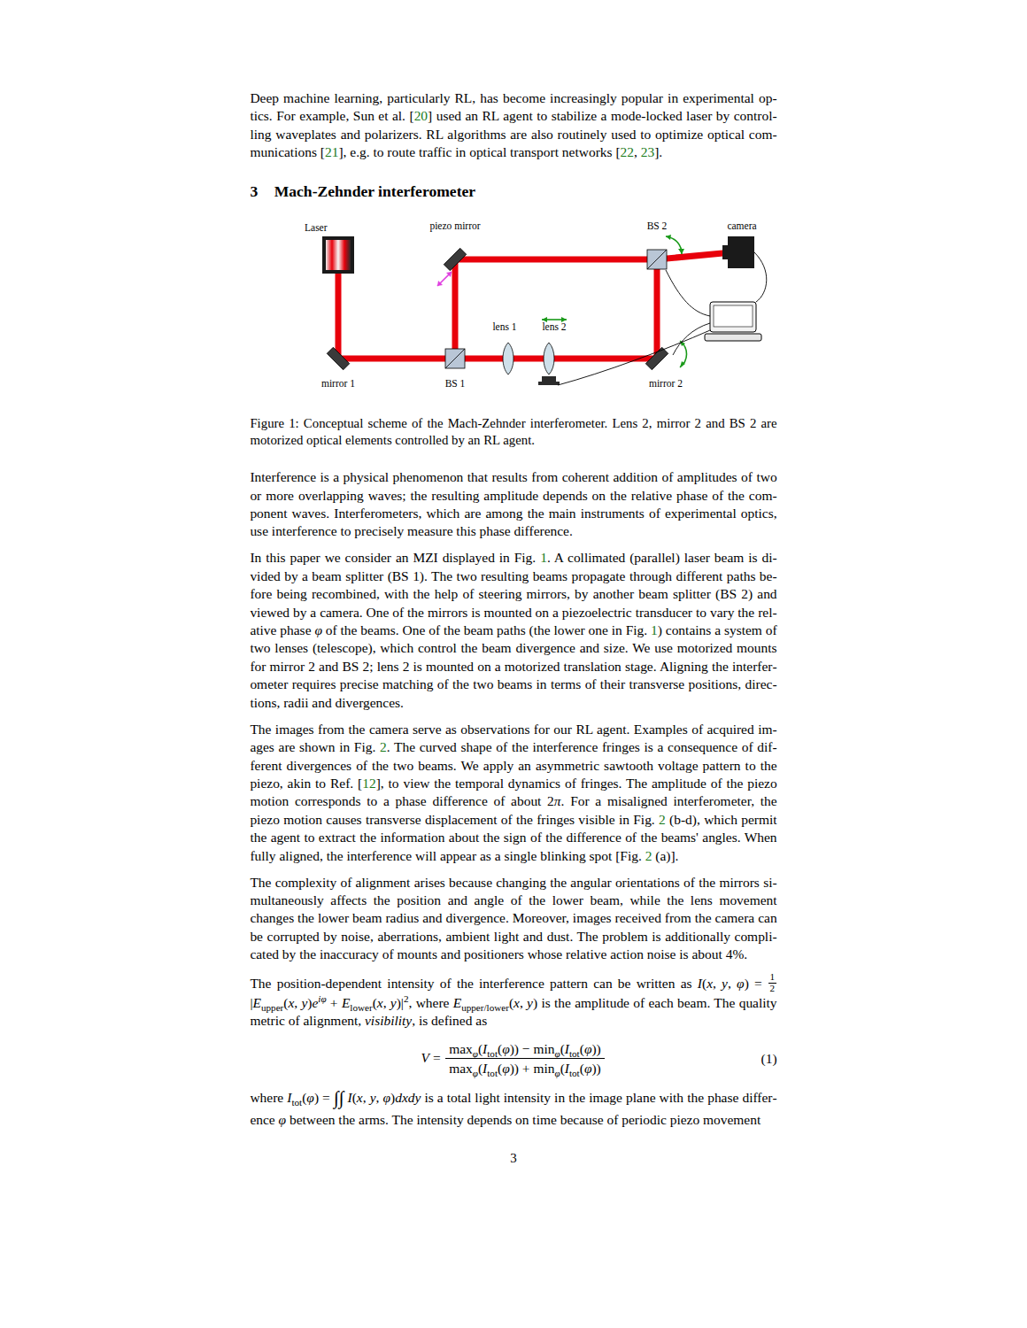Deep machine learning, particularly RL, has become increasingly popular in experimental optics. For example, Sun et al. [20] used an RL agent to stabilize a mode-locked laser by controlling waveplates and polarizers. RL algorithms are also routinely used to optimize optical communications [21], e.g. to route traffic in optical transport networks [22, 23].
3 Mach-Zehnder interferometer
Laser piezo mirror mirror 1 BS 1 lens 1 lens 2 mirror 2 BS 2 camera
Figure 1: Conceptual scheme of the Mach-Zehnder interferometer. Lens 2, mirror 2 and BS 2 are motorized optical elements controlled by an RL agent.
Interference is a physical phenomenon that results from coherent addition of amplitudes of two or more overlapping waves; the resulting amplitude depends on the relative phase of the component waves. Interferometers, which are among the main instruments of experimental optics, use interference to precisely measure this phase difference.
In this paper we consider an MZI displayed in Fig. 1. A collimated (parallel) laser beam is divided by a beam splitter (BS 1). The two resulting beams propagate through different paths before being recombined, with the help of steering mirrors, by another beam splitter (BS 2) and viewed by a camera. One of the mirrors is mounted on a piezoelectric transducer to vary the relative phase φ of the beams. One of the beam paths (the lower one in Fig. 1) contains a system of two lenses (telescope), which control the beam divergence and size. We use motorized mounts for mirror 2 and BS 2; lens 2 is mounted on a motorized translation stage. Aligning the interferometer requires precise matching of the two beams in terms of their transverse positions, directions, radii and divergences.
The images from the camera serve as observations for our RL agent. Examples of acquired images are shown in Fig. 2. The curved shape of the interference fringes is a consequence of different divergences of the two beams. We apply an asymmetric sawtooth voltage pattern to the piezo, akin to Ref. [12], to view the temporal dynamics of fringes. The amplitude of the piezo motion corresponds to a phase difference of about 2π. For a misaligned interferometer, the piezo motion causes transverse displacement of the fringes visible in Fig. 2 (b-d), which permit the agent to extract the information about the sign of the difference of the beams' angles. When fully aligned, the interference will appear as a single blinking spot [Fig. 2 (a)].
The complexity of alignment arises because changing the angular orientations of the mirrors simultaneously affects the position and angle of the lower beam, while the lens movement changes the lower beam radius and divergence. Moreover, images received from the camera can be corrupted by noise, aberrations, ambient light and dust. The problem is additionally complicated by the inaccuracy of mounts and positioners whose relative action noise is about 4%.
The position-dependent intensity of the interference pattern can be written as I(x, y, φ) = 12|Eupper(x, y)eiφ + Elower(x, y)|2, where Eupper/lower(x, y) is the amplitude of each beam. The quality metric of alignment, visibility, is defined as
V = maxφ(Itot(φ)) − minφ(Itot(φ)) maxφ(Itot(φ)) + minφ(Itot(φ)) (1)
where Itot(φ) = ∫∫ I(x, y, φ)dxdy is a total light intensity in the image plane with the phase difference φ between the arms. The intensity depends on time because of periodic piezo movement
3